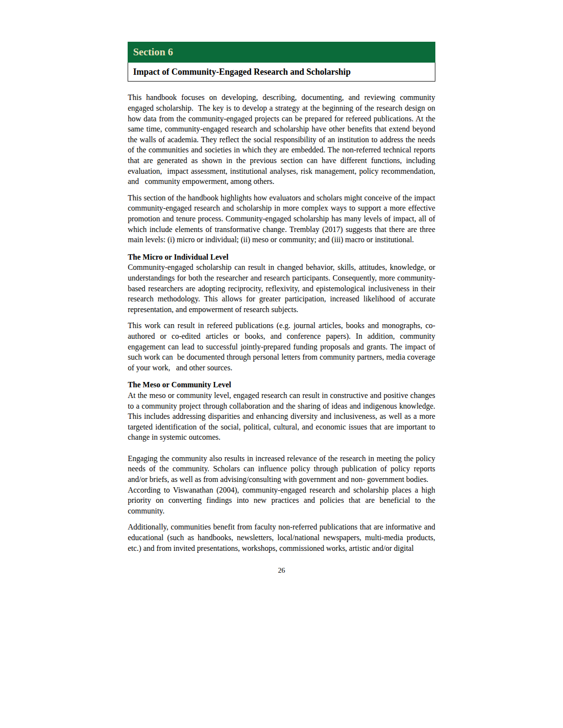Section 6
Impact of Community-Engaged Research and Scholarship
This handbook focuses on developing, describing, documenting, and reviewing community engaged scholarship. The key is to develop a strategy at the beginning of the research design on how data from the community-engaged projects can be prepared for refereed publications. At the same time, community-engaged research and scholarship have other benefits that extend beyond the walls of academia. They reflect the social responsibility of an institution to address the needs of the communities and societies in which they are embedded. The non-referred technical reports that are generated as shown in the previous section can have different functions, including evaluation, impact assessment, institutional analyses, risk management, policy recommendation, and community empowerment, among others.
This section of the handbook highlights how evaluators and scholars might conceive of the impact community-engaged research and scholarship in more complex ways to support a more effective promotion and tenure process. Community-engaged scholarship has many levels of impact, all of which include elements of transformative change. Tremblay (2017) suggests that there are three main levels: (i) micro or individual; (ii) meso or community; and (iii) macro or institutional.
The Micro or Individual Level
Community-engaged scholarship can result in changed behavior, skills, attitudes, knowledge, or understandings for both the researcher and research participants. Consequently, more community-based researchers are adopting reciprocity, reflexivity, and epistemological inclusiveness in their research methodology. This allows for greater participation, increased likelihood of accurate representation, and empowerment of research subjects.
This work can result in refereed publications (e.g. journal articles, books and monographs, co-authored or co-edited articles or books, and conference papers). In addition, community engagement can lead to successful jointly-prepared funding proposals and grants. The impact of such work can be documented through personal letters from community partners, media coverage of your work, and other sources.
The Meso or Community Level
At the meso or community level, engaged research can result in constructive and positive changes to a community project through collaboration and the sharing of ideas and indigenous knowledge. This includes addressing disparities and enhancing diversity and inclusiveness, as well as a more targeted identification of the social, political, cultural, and economic issues that are important to change in systemic outcomes.
Engaging the community also results in increased relevance of the research in meeting the policy needs of the community. Scholars can influence policy through publication of policy reports and/or briefs, as well as from advising/consulting with government and non- government bodies.
According to Viswanathan (2004), community-engaged research and scholarship places a high priority on converting findings into new practices and policies that are beneficial to the community.
Additionally, communities benefit from faculty non-referred publications that are informative and educational (such as handbooks, newsletters, local/national newspapers, multi-media products, etc.) and from invited presentations, workshops, commissioned works, artistic and/or digital
26